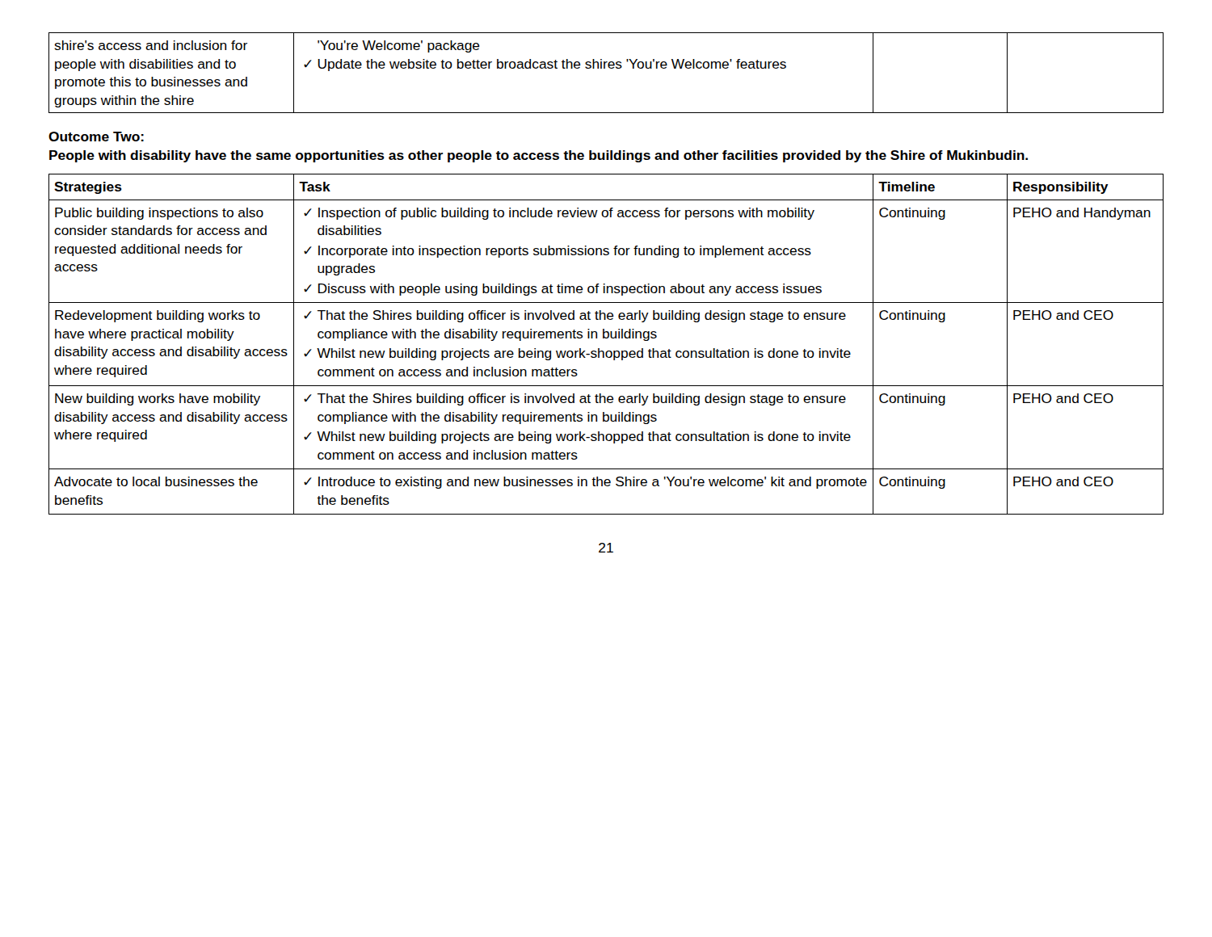| shire's access and inclusion for people with disabilities and to promote this to businesses and groups within the shire | 'You're Welcome' package Update the website to better broadcast the shires 'You're Welcome' features | | |
Outcome Two:
People with disability have the same opportunities as other people to access the buildings and other facilities provided by the Shire of Mukinbudin.
| Strategies | Task | Timeline | Responsibility |
| --- | --- | --- | --- |
| Public building inspections to also consider standards for access and requested additional needs for access | Inspection of public building to include review of access for persons with mobility disabilities Incorporate into inspection reports submissions for funding to implement access upgrades Discuss with people using buildings at time of inspection about any access issues | Continuing | PEHO and Handyman |
| Redevelopment building works to have where practical mobility disability access and disability access where required | That the Shires building officer is involved at the early building design stage to ensure compliance with the disability requirements in buildings Whilst new building projects are being work-shopped that consultation is done to invite comment on access and inclusion matters | Continuing | PEHO and CEO |
| New building works have mobility disability access and disability access where required | That the Shires building officer is involved at the early building design stage to ensure compliance with the disability requirements in buildings Whilst new building projects are being work-shopped that consultation is done to invite comment on access and inclusion matters | Continuing | PEHO and CEO |
| Advocate to local businesses the benefits | Introduce to existing and new businesses in the Shire a 'You're welcome' kit and promote the benefits | Continuing | PEHO and CEO |
21